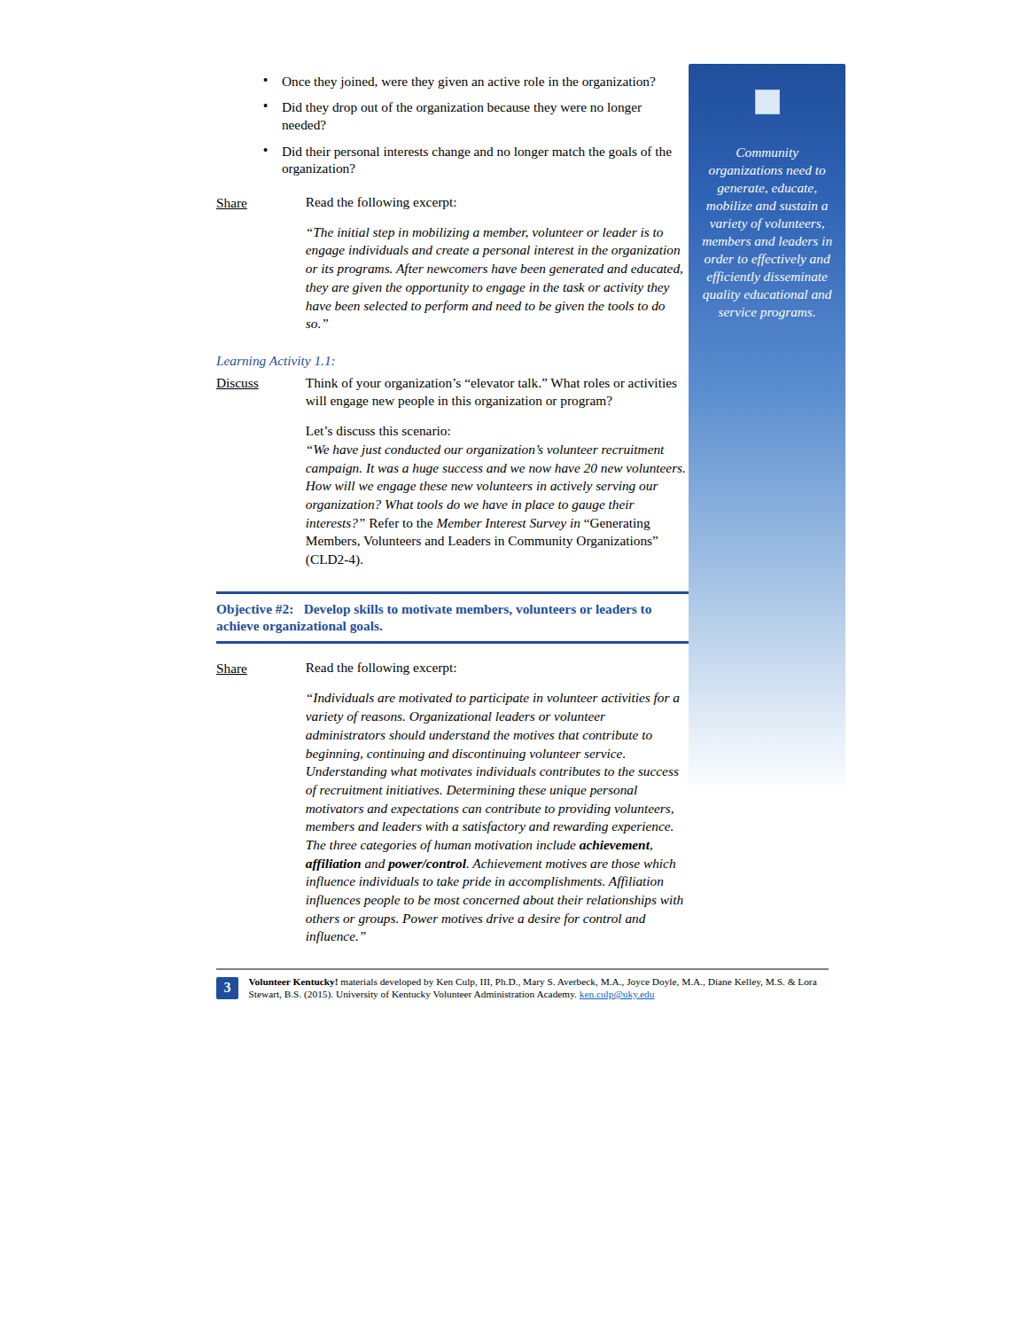Community organizations need to generate, educate, mobilize and sustain a variety of volunteers, members and leaders in order to effectively and efficiently disseminate quality educational and service programs.
Once they joined, were they given an active role in the organization?
Did they drop out of the organization because they were no longer needed?
Did their personal interests change and no longer match the goals of the organization?
Share
Read the following excerpt:
“The initial step in mobilizing a member, volunteer or leader is to engage individuals and create a personal interest in the organization or its programs. After newcomers have been generated and educated, they are given the opportunity to engage in the task or activity they have been selected to perform and need to be given the tools to do so.”
Learning Activity 1.1:
Discuss
Think of your organization’s “elevator talk.” What roles or activities will engage new people in this organization or program?
Let’s discuss this scenario:
“We have just conducted our organization’s volunteer recruitment campaign. It was a huge success and we now have 20 new volunteers. How will we engage these new volunteers in actively serving our organization? What tools do we have in place to gauge their interests?” Refer to the Member Interest Survey in “Generating Members, Volunteers and Leaders in Community Organizations” (CLD2-4).
Objective #2: Develop skills to motivate members, volunteers or leaders to achieve organizational goals.
Share
Read the following excerpt:
“Individuals are motivated to participate in volunteer activities for a variety of reasons. Organizational leaders or volunteer administrators should understand the motives that contribute to beginning, continuing and discontinuing volunteer service. Understanding what motivates individuals contributes to the success of recruitment initiatives. Determining these unique personal motivators and expectations can contribute to providing volunteers, members and leaders with a satisfactory and rewarding experience. The three categories of human motivation include achievement, affiliation and power/control. Achievement motives are those which influence individuals to take pride in accomplishments. Affiliation influences people to be most concerned about their relationships with others or groups. Power motives drive a desire for control and influence.”
3
Volunteer Kentucky! materials developed by Ken Culp, III, Ph.D., Mary S. Averbeck, M.A., Joyce Doyle, M.A., Diane Kelley, M.S. & Lora Stewart, B.S. (2015). University of Kentucky Volunteer Administration Academy. ken.culp@uky.edu